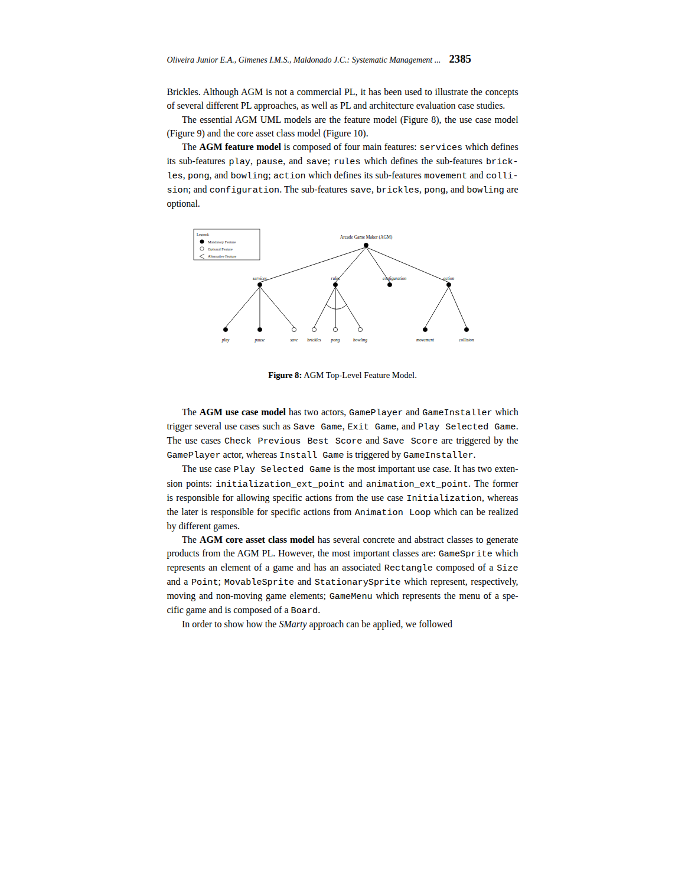Oliveira Junior E.A., Gimenes I.M.S., Maldonado J.C.: Systematic Management ... 2385
Brickles. Although AGM is not a commercial PL, it has been used to illustrate the concepts of several different PL approaches, as well as PL and architecture evaluation case studies.
The essential AGM UML models are the feature model (Figure 8), the use case model (Figure 9) and the core asset class model (Figure 10).
The AGM feature model is composed of four main features: services which defines its sub-features play, pause, and save; rules which defines the sub-features brickles, pong, and bowling; action which defines its sub-features movement and collision; and configuration. The sub-features save, brickles, pong, and bowling are optional.
Legend: Mandatory Feature Optional Feature Alternative Feature Arcade Game Maker (AGM) services rules configuration action play pause save brickles pong bowling movement collision
Figure 8: AGM Top-Level Feature Model.
The AGM use case model has two actors, GamePlayer and GameInstaller which trigger several use cases such as Save Game, Exit Game, and Play Selected Game. The use cases Check Previous Best Score and Save Score are triggered by the GamePlayer actor, whereas Install Game is triggered by GameInstaller.
The use case Play Selected Game is the most important use case. It has two extension points: initialization_ext_point and animation_ext_point. The former is responsible for allowing specific actions from the use case Initialization, whereas the later is responsible for specific actions from Animation Loop which can be realized by different games.
The AGM core asset class model has several concrete and abstract classes to generate products from the AGM PL. However, the most important classes are: GameSprite which represents an element of a game and has an associated Rectangle composed of a Size and a Point; MovableSprite and StationarySprite which represent, respectively, moving and non-moving game elements; GameMenu which represents the menu of a specific game and is composed of a Board.
In order to show how the SMarty approach can be applied, we followed